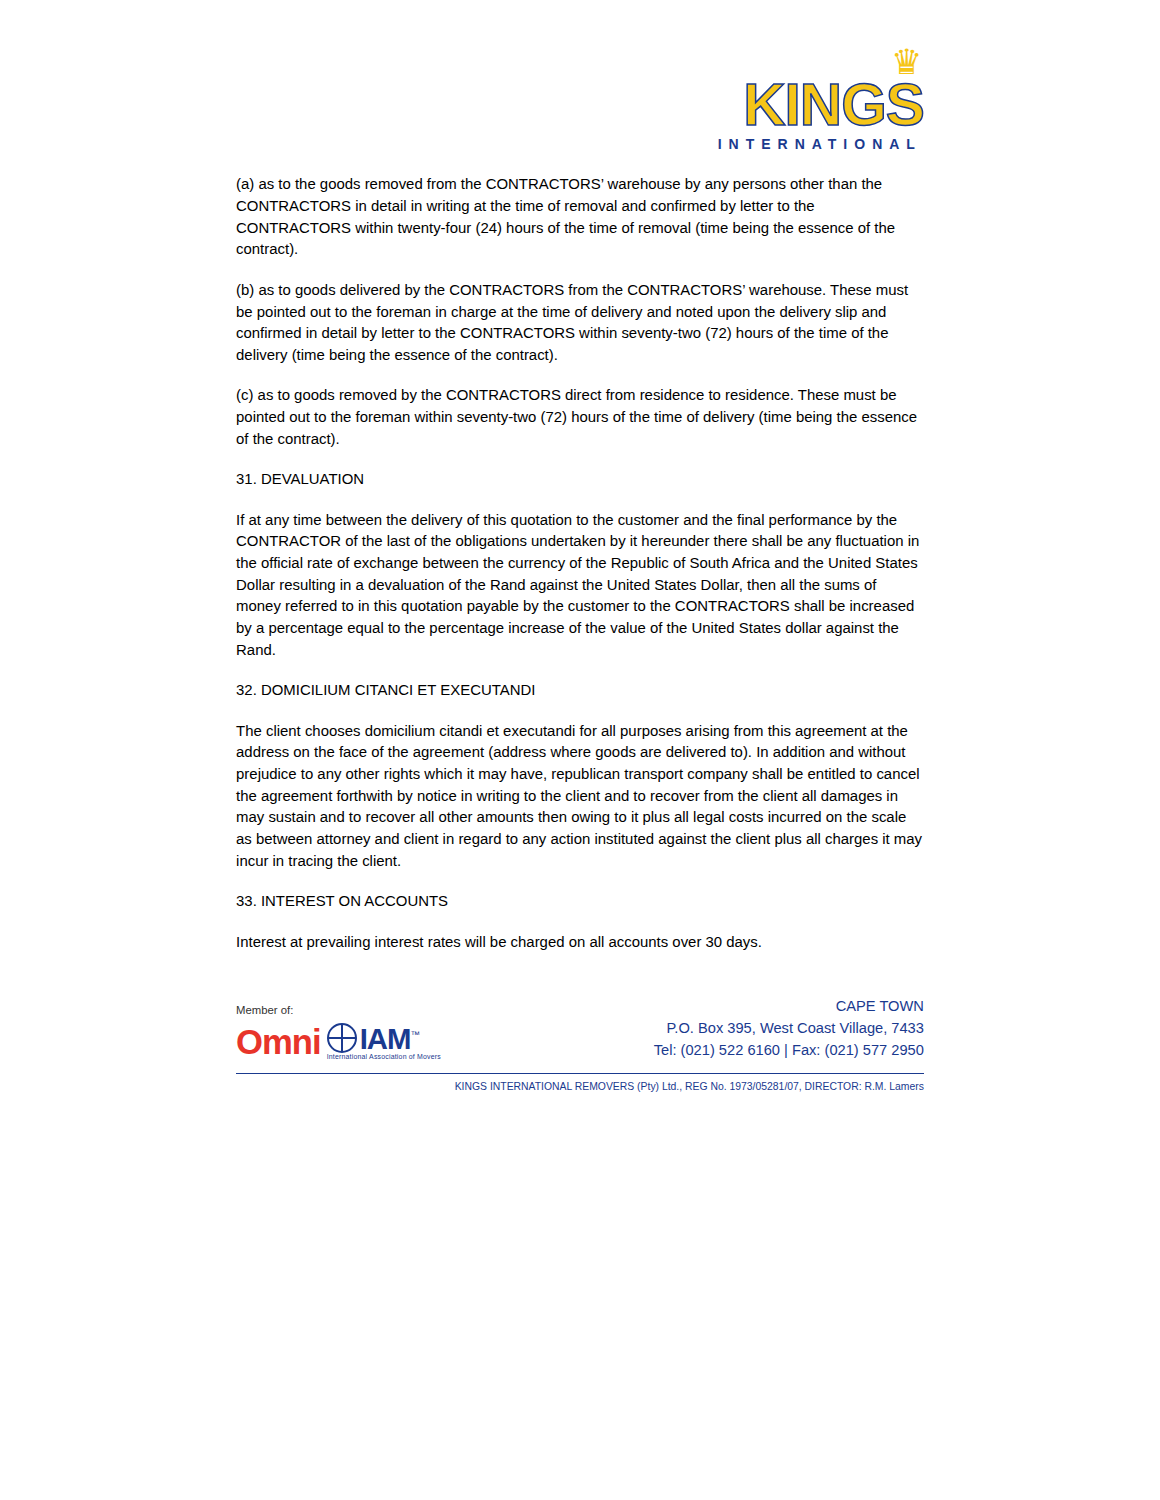♛ KINGS INTERNATIONAL
(a) as to the goods removed from the CONTRACTORS’ warehouse by any persons other than the CONTRACTORS in detail in writing at the time of removal and confirmed by letter to the CONTRACTORS within twenty-four (24) hours of the time of removal (time being the essence of the contract).
(b) as to goods delivered by the CONTRACTORS from the CONTRACTORS’ warehouse. These must be pointed out to the foreman in charge at the time of delivery and noted upon the delivery slip and confirmed in detail by letter to the CONTRACTORS within seventy-two (72) hours of the time of the delivery (time being the essence of the contract).
(c) as to goods removed by the CONTRACTORS direct from residence to residence. These must be pointed out to the foreman within seventy-two (72) hours of the time of delivery (time being the essence of the contract).
31. DEVALUATION
If at any time between the delivery of this quotation to the customer and the final performance by the CONTRACTOR of the last of the obligations undertaken by it hereunder there shall be any fluctuation in the official rate of exchange between the currency of the Republic of South Africa and the United States Dollar resulting in a devaluation of the Rand against the United States Dollar, then all the sums of money referred to in this quotation payable by the customer to the CONTRACTORS shall be increased by a percentage equal to the percentage increase of the value of the United States dollar against the Rand.
32. DOMICILIUM CITANCI ET EXECUTANDI
The client chooses domicilium citandi et executandi for all purposes arising from this agreement at the address on the face of the agreement (address where goods are delivered to). In addition and without prejudice to any other rights which it may have, republican transport company shall be entitled to cancel the agreement forthwith by notice in writing to the client and to recover from the client all damages in may sustain and to recover all other amounts then owing to it plus all legal costs incurred on the scale as between attorney and client in regard to any action instituted against the client plus all charges it may incur in tracing the client.
33. INTEREST ON ACCOUNTS
Interest at prevailing interest rates will be charged on all accounts over 30 days.
Member of:
Omni
IAM™
International Association of Movers
CAPE TOWN
P.O. Box 395, West Coast Village, 7433
Tel: (021) 522 6160 | Fax: (021) 577 2950
KINGS INTERNATIONAL REMOVERS (Pty) Ltd., REG No. 1973/05281/07, DIRECTOR: R.M. Lamers